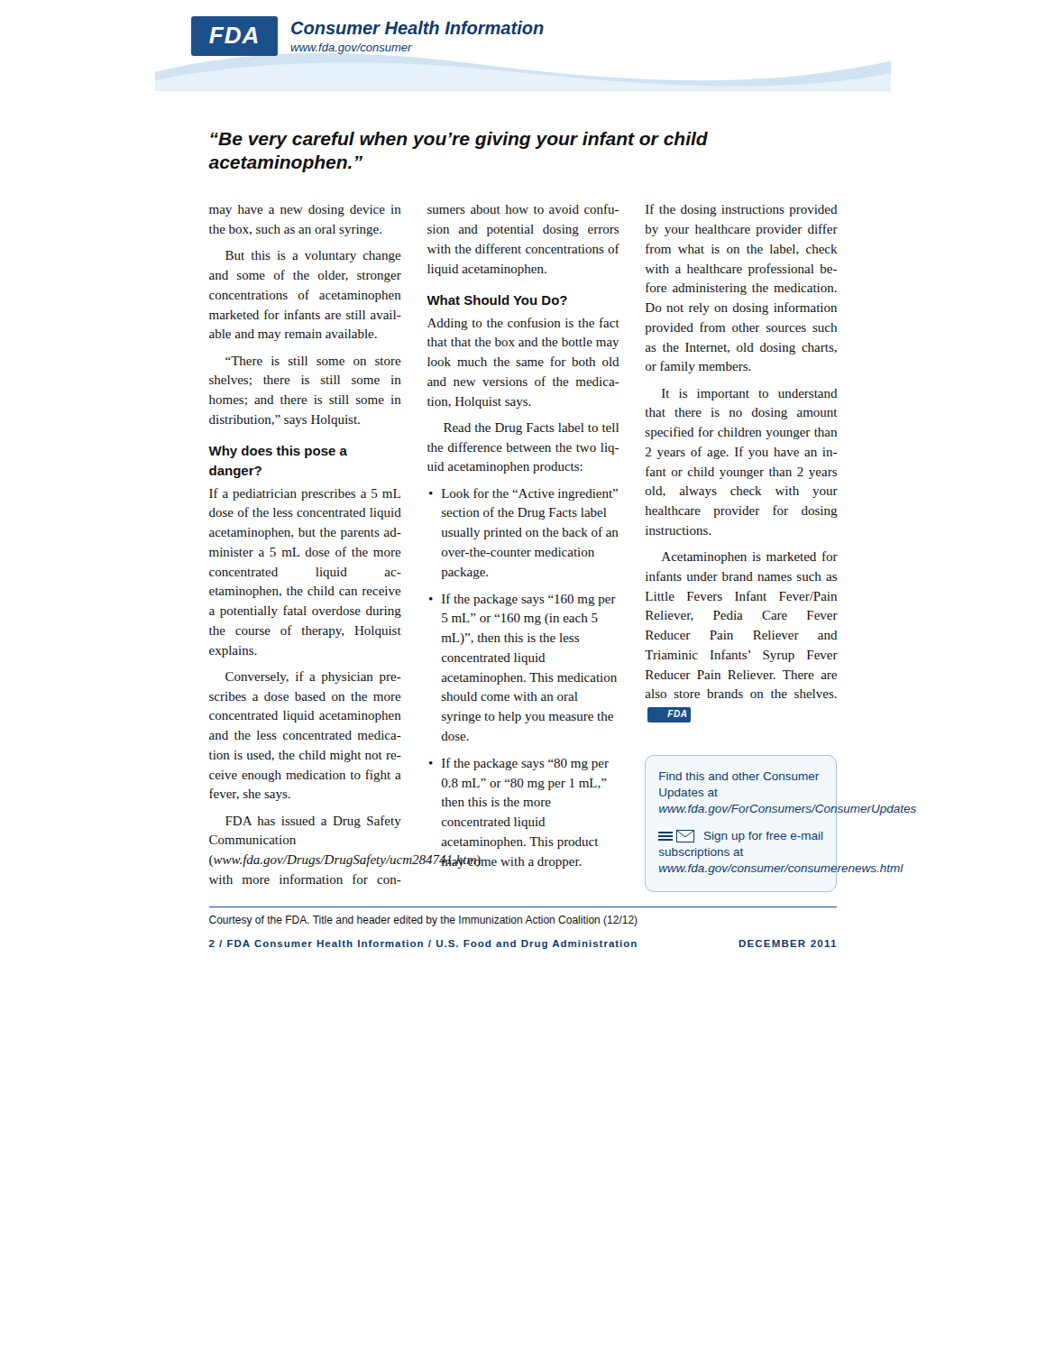FDA
Consumer Health Information
www.fda.gov/consumer
“Be very careful when you’re giving your infant or child acetaminophen.”
may have a new dosing device in the box, such as an oral syringe.
But this is a voluntary change and some of the older, stronger concentrations of acetaminophen marketed for infants are still available and may remain available.
“There is still some on store shelves; there is still some in homes; and there is still some in distribution,” says Holquist.
Why does this pose a danger?
If a pediatrician prescribes a 5 mL dose of the less concentrated liquid acetaminophen, but the parents administer a 5 mL dose of the more concentrated liquid acetaminophen, the child can receive a potentially fatal overdose during the course of therapy, Holquist explains.
Conversely, if a physician prescribes a dose based on the more concentrated liquid acetaminophen and the less concentrated medication is used, the child might not receive enough medication to fight a fever, she says.
FDA has issued a Drug Safety Communication (www.fda.gov/Drugs/DrugSafety/ucm284741.htm) with more information for consumers about how to avoid confusion and potential dosing errors with the different concentrations of liquid acetaminophen.
What Should You Do?
Adding to the confusion is the fact that that the box and the bottle may look much the same for both old and new versions of the medication, Holquist says.
Read the Drug Facts label to tell the difference between the two liquid acetaminophen products:
Look for the “Active ingredient” section of the Drug Facts label usually printed on the back of an over-the-counter medication package.
If the package says “160 mg per 5 mL” or “160 mg (in each 5 mL)”, then this is the less concentrated liquid acetaminophen. This medication should come with an oral syringe to help you measure the dose.
If the package says “80 mg per 0.8 mL” or “80 mg per 1 mL,” then this is the more concentrated liquid acetaminophen. This product may come with a dropper.
If the dosing instructions provided by your healthcare provider differ from what is on the label, check with a healthcare professional before administering the medication. Do not rely on dosing information provided from other sources such as the Internet, old dosing charts, or family members.
It is important to understand that there is no dosing amount specified for children younger than 2 years of age. If you have an infant or child younger than 2 years old, always check with your healthcare provider for dosing instructions.
Acetaminophen is marketed for infants under brand names such as Little Fevers Infant Fever/Pain Reliever, Pedia Care Fever Reducer Pain Reliever and Triaminic Infants’ Syrup Fever Reducer Pain Reliever. There are also store brands on the shelves.FDA
Find this and other Consumer Updates at www.fda.gov/ForConsumers/ConsumerUpdates
Sign up for free e-mail subscriptions at www.fda.gov/consumer/consumerenews.html
Courtesy of the FDA. Title and header edited by the Immunization Action Coalition (12/12)
2 / FDA Consumer Health Information / U.S. Food and Drug Administration DECEMBER 2011